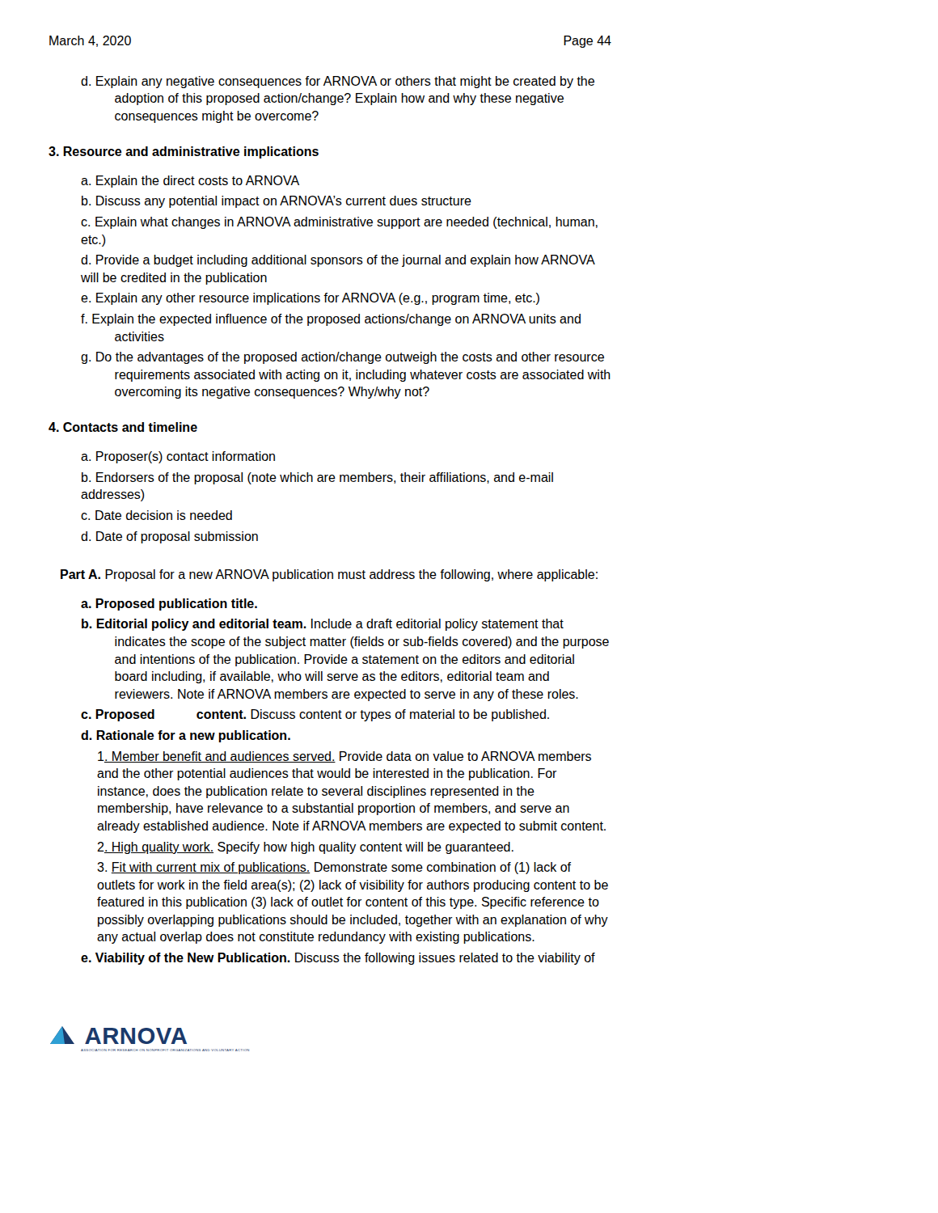March 4, 2020
Page 44
d. Explain any negative consequences for ARNOVA or others that might be created by the adoption of this proposed action/change? Explain how and why these negative consequences might be overcome?
3. Resource and administrative implications
a. Explain the direct costs to ARNOVA
b. Discuss any potential impact on ARNOVA’s current dues structure
c. Explain what changes in ARNOVA administrative support are needed (technical, human, etc.)
d. Provide a budget including additional sponsors of the journal and explain how ARNOVA will be credited in the publication
e. Explain any other resource implications for ARNOVA (e.g., program time, etc.)
f. Explain the expected influence of the proposed actions/change on ARNOVA units and activities
g. Do the advantages of the proposed action/change outweigh the costs and other resource requirements associated with acting on it, including whatever costs are associated with overcoming its negative consequences? Why/why not?
4. Contacts and timeline
a. Proposer(s) contact information
b. Endorsers of the proposal (note which are members, their affiliations, and e-mail addresses)
c. Date decision is needed
d. Date of proposal submission
Part A. Proposal for a new ARNOVA publication must address the following, where applicable:
a. Proposed publication title.
b. Editorial policy and editorial team. Include a draft editorial policy statement that indicates the scope of the subject matter (fields or sub-fields covered) and the purpose and intentions of the publication. Provide a statement on the editors and editorial board including, if available, who will serve as the editors, editorial team and reviewers. Note if ARNOVA members are expected to serve in any of these roles.
c. Proposed content. Discuss content or types of material to be published.
d. Rationale for a new publication.
1. Member benefit and audiences served. Provide data on value to ARNOVA members and the other potential audiences that would be interested in the publication. For instance, does the publication relate to several disciplines represented in the membership, have relevance to a substantial proportion of members, and serve an already established audience. Note if ARNOVA members are expected to submit content.
2. High quality work. Specify how high quality content will be guaranteed.
3. Fit with current mix of publications. Demonstrate some combination of (1) lack of outlets for work in the field area(s); (2) lack of visibility for authors producing content to be featured in this publication (3) lack of outlet for content of this type. Specific reference to possibly overlapping publications should be included, together with an explanation of why any actual overlap does not constitute redundancy with existing publications.
e. Viability of the New Publication. Discuss the following issues related to the viability of
ARNOVA
Association for Research on Nonprofit Organizations and Voluntary Action